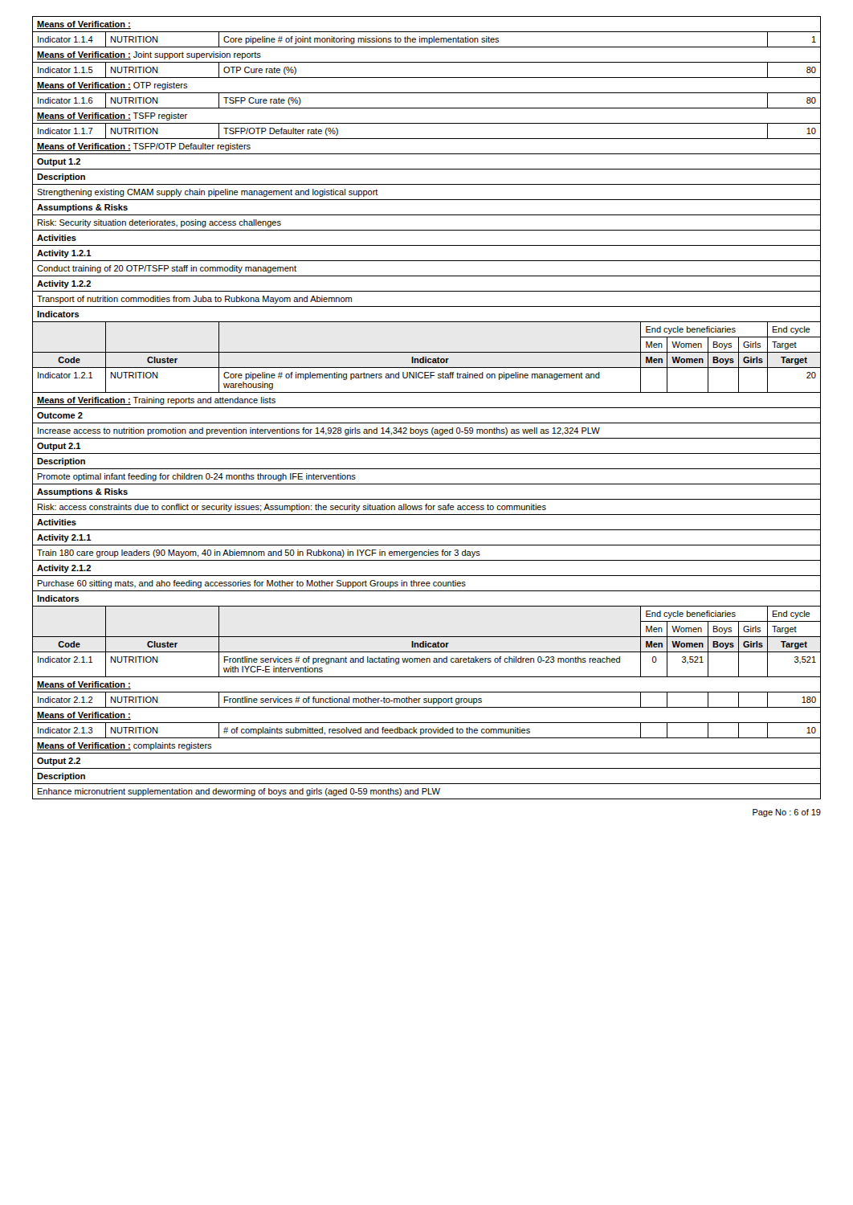| Means of Verification : |
| Indicator 1.1.4 | NUTRITION | Core pipeline # of joint monitoring missions to the implementation sites | 1 |
| Means of Verification : Joint support supervision reports |
| Indicator 1.1.5 | NUTRITION | OTP Cure rate (%) | 80 |
| Means of Verification : OTP registers |
| Indicator 1.1.6 | NUTRITION | TSFP Cure rate (%) | 80 |
| Means of Verification : TSFP register |
| Indicator 1.1.7 | NUTRITION | TSFP/OTP Defaulter rate (%) | 10 |
| Means of Verification : TSFP/OTP Defaulter registers |
| Output 1.2 |
| Description |
| Strengthening existing CMAM supply chain pipeline management and logistical support |
| Assumptions & Risks |
| Risk: Security situation deteriorates, posing access challenges |
| Activities |
| Activity 1.2.1 |
| Conduct training of 20 OTP/TSFP staff in commodity management |
| Activity 1.2.2 |
| Transport of nutrition commodities from Juba to Rubkona Mayom and Abiemnom |
| Indicators |
| | | | End cycle beneficiaries | End cycle |
| Men | Women | Boys | Girls | Target |
| Code | Cluster | Indicator | Men | Women | Boys | Girls | Target |
| Indicator 1.2.1 | NUTRITION | Core pipeline # of implementing partners and UNICEF staff trained on pipeline management and warehousing | | | | | 20 |
| Means of Verification : Training reports and attendance lists |
| Outcome 2 |
| Increase access to nutrition promotion and prevention interventions for 14,928 girls and 14,342 boys (aged 0-59 months) as well as 12,324 PLW |
| Output 2.1 |
| Description |
| Promote optimal infant feeding for children 0-24 months through IFE interventions |
| Assumptions & Risks |
| Risk: access constraints due to conflict or security issues; Assumption: the security situation allows for safe access to communities |
| Activities |
| Activity 2.1.1 |
| Train 180 care group leaders (90 Mayom, 40 in Abiemnom and 50 in Rubkona) in IYCF in emergencies for 3 days |
| Activity 2.1.2 |
| Purchase 60 sitting mats, and aho feeding accessories for Mother to Mother Support Groups in three counties |
| Indicators |
| | | | End cycle beneficiaries | End cycle |
| Men | Women | Boys | Girls | Target |
| Code | Cluster | Indicator | Men | Women | Boys | Girls | Target |
| Indicator 2.1.1 | NUTRITION | Frontline services # of pregnant and lactating women and caretakers of children 0-23 months reached with IYCF-E interventions | 0 | 3,521 | | | 3,521 |
| Means of Verification : |
| Indicator 2.1.2 | NUTRITION | Frontline services # of functional mother-to-mother support groups | | | | | 180 |
| Means of Verification : |
| Indicator 2.1.3 | NUTRITION | # of complaints submitted, resolved and feedback provided to the communities | | | | | 10 |
| Means of Verification : complaints registers |
| Output 2.2 |
| Description |
| Enhance micronutrient supplementation and deworming of boys and girls (aged 0-59 months) and PLW |
Page No : 6 of 19